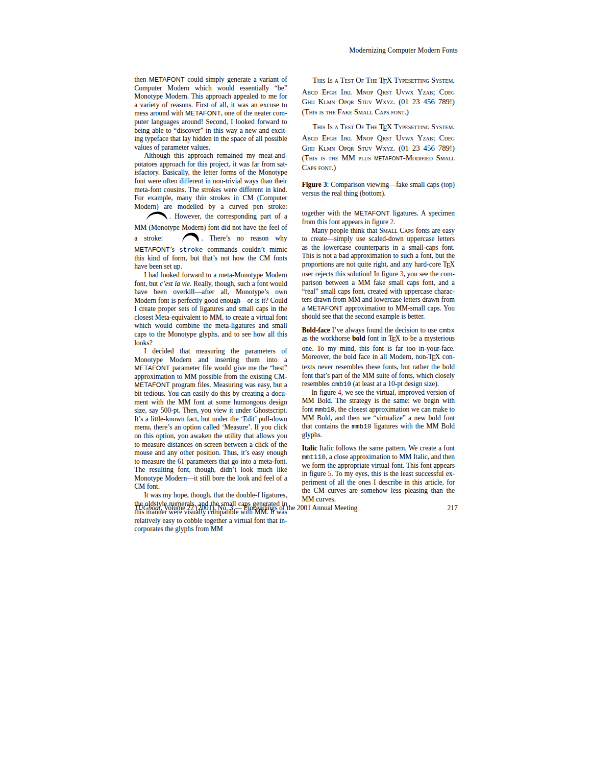Modernizing Computer Modern Fonts
then METAFONT could simply generate a variant of Computer Modern which would essentially “be” Monotype Modern. This approach appealed to me for a variety of reasons. First of all, it was an excuse to mess around with METAFONT, one of the neater computer languages around! Second, I looked forward to being able to “discover” in this way a new and exciting typeface that lay hidden in the space of all possible values of parameter values.
Although this approach remained my meat-and-potatoes approach for this project, it was far from satisfactory. Basically, the letter forms of the Monotype font were often different in non-trivial ways than their meta-font cousins. The strokes were different in kind. For example, many thin strokes in CM (Computer Modern) are modelled by a curved pen stroke: . However, the corresponding part of a MM (Monotype Modern) font did not have the feel of a stroke: . There’s no reason why METAFONT’s stroke commands couldn’t mimic this kind of form, but that’s not how the CM fonts have been set up.
I had looked forward to a meta-Monotype Modern font, but c’est la vie. Really, though, such a font would have been overkill—after all, Monotype’s own Modern font is perfectly good enough—or is it? Could I create proper sets of ligatures and small caps in the closest Meta-equivalent to MM, to create a virtual font which would combine the meta-ligatures and small caps to the Monotype glyphs, and to see how all this looks?
I decided that measuring the parameters of Monotype Modern and inserting them into a METAFONT parameter file would give me the “best” approximation to MM possible from the existing CM-METAFONT program files. Measuring was easy, but a bit tedious. You can easily do this by creating a document with the MM font at some humongous design size, say 500-pt. Then, you view it under Ghostscript. It’s a little-known fact, but under the ‘Edit’ pull-down menu, there’s an option called ‘Measure’. If you click on this option, you awaken the utility that allows you to measure distances on screen between a click of the mouse and any other position. Thus, it’s easy enough to measure the 61 parameters that go into a meta-font. The resulting font, though, didn’t look much like Monotype Modern—it still bore the look and feel of a CM font.
It was my hope, though, that the double-f ligatures, the oldstyle numerals, and the small caps generated in this manner were visually compatible with MM. It was relatively easy to cobble together a virtual font that incorporates the glyphs from MM
This Is a Test Of The TEX Typesetting System. Abcd Efgh Ijkl Mnop Qrst Uvwx Yzab; Cdeg Ghij Klmn Opqr Stuv Wxyz. (01 23 456 789!) (This is the Fake Small Caps font.)
This Is a Test Of The TEX Typesetting System. Abcd Efgh Ijkl Mnop Qrst Uvwx Yzab; Cdeg Ghij Klmn Opqr Stuv Wxyz. (01 23 456 789!) (This is the MM plus metafont-Modified Small Caps font.)
Figure 3: Comparison viewing—fake small caps (top) versus the real thing (bottom).
together with the METAFONT ligatures. A specimen from this font appears in figure 2.
Many people think that Small Caps fonts are easy to create—simply use scaled-down uppercase letters as the lowercase counterparts in a small-caps font. This is not a bad approximation to such a font, but the proportions are not quite right, and any hard-core TEX user rejects this solution! In figure 3, you see the comparison between a MM fake small caps font, and a “real” small caps font, created with uppercase characters drawn from MM and lowercase letters drawn from a METAFONT approximation to MM-small caps. You should see that the second example is better.
Bold-face I’ve always found the decision to use cmbx as the workhorse bold font in TEX to be a mysterious one. To my mind, this font is far too in-your-face. Moreover, the bold face in all Modern, non-TEX contexts never resembles these fonts, but rather the bold font that’s part of the MM suite of fonts, which closely resembles cmb10 (at least at a 10-pt design size).
In figure 4, we see the virtual, improved version of MM Bold. The strategy is the same: we begin with font mmb10, the closest approximation we can make to MM Bold, and then we “virtualize” a new bold font that contains the mmb10 ligatures with the MM Bold glyphs.
Italic Italic follows the same pattern. We create a font mmti10, a close approximation to MM Italic, and then we form the appropriate virtual font. This font appears in figure 5. To my eyes, this is the least successful experiment of all the ones I describe in this article, for the CM curves are somehow less pleasing than the MM curves.
TUGboat, Volume 22 (2001), No. 3 — Proceedings of the 2001 Annual Meeting
217